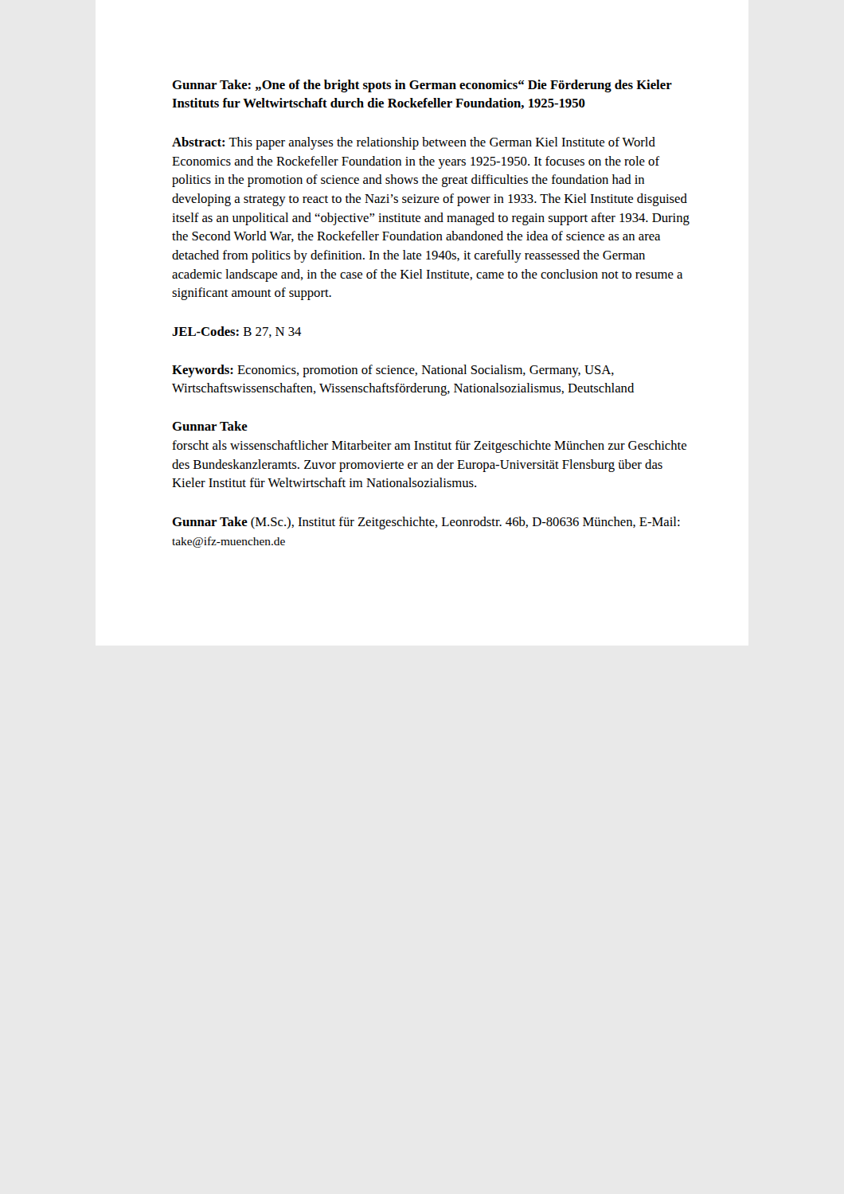Gunnar Take: „One of the bright spots in German economics“ Die Förderung des Kieler Instituts fur Weltwirtschaft durch die Rockefeller Foundation, 1925-1950
Abstract: This paper analyses the relationship between the German Kiel Institute of World Economics and the Rockefeller Foundation in the years 1925-1950. It focuses on the role of politics in the promotion of science and shows the great difficulties the foundation had in developing a strategy to react to the Nazi’s seizure of power in 1933. The Kiel Institute disguised itself as an unpolitical and “objective” institute and managed to regain support after 1934. During the Second World War, the Rockefeller Foundation abandoned the idea of science as an area detached from politics by definition. In the late 1940s, it carefully reassessed the German academic landscape and, in the case of the Kiel Institute, came to the conclusion not to resume a significant amount of support.
JEL-Codes: B 27, N 34
Keywords: Economics, promotion of science, National Socialism, Germany, USA, Wirtschaftswissenschaften, Wissenschaftsförderung, Nationalsozialismus, Deutschland
Gunnar Take
forscht als wissenschaftlicher Mitarbeiter am Institut für Zeitgeschichte München zur Geschichte des Bundeskanzleramts. Zuvor promovierte er an der Europa-Universität Flensburg über das Kieler Institut für Weltwirtschaft im Nationalsozialismus.
Gunnar Take (M.Sc.), Institut für Zeitgeschichte, Leonrodstr. 46b, D-80636 München, E-Mail: take@ifz-muenchen.de